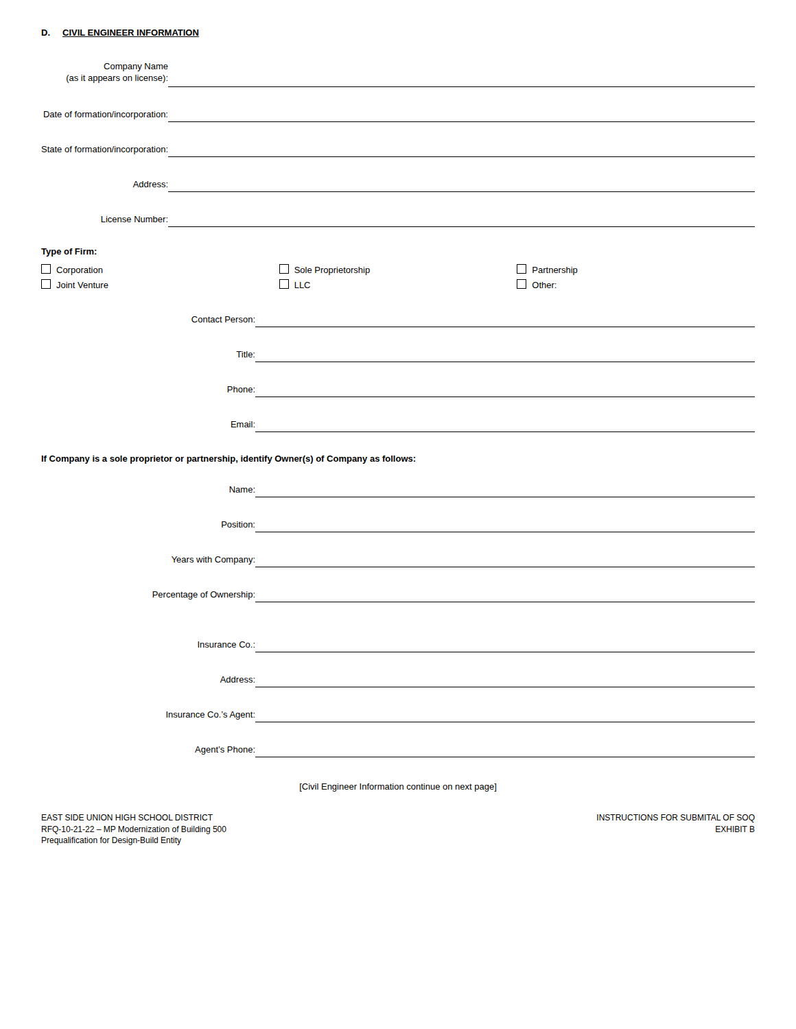D.
CIVIL ENGINEER INFORMATION
| Company Name (as it appears on license): | |
| Date of formation/incorporation: | |
| State of formation/incorporation: | |
| Address: | |
| License Number: | |
Type of Firm:
| Corporation | Sole Proprietorship | Partnership |
| Joint Venture | LLC | Other: |
| Contact Person: | |
| Title: | |
| Phone: | |
| Email: | |
If Company is a sole proprietor or partnership, identify Owner(s) of Company as follows:
| Name: | |
| Position: | |
| Years with Company: | |
| Percentage of Ownership: | |
| Insurance Co.: | |
| Address: | |
| Insurance Co.’s Agent: | |
| Agent’s Phone: | |
[Civil Engineer Information continue on next page]
EAST SIDE UNION HIGH SCHOOL DISTRICT
RFQ-10-21-22 – MP Modernization of Building 500
Prequalification for Design-Build Entity
INSTRUCTIONS FOR SUBMITAL OF SOQ
EXHIBIT B